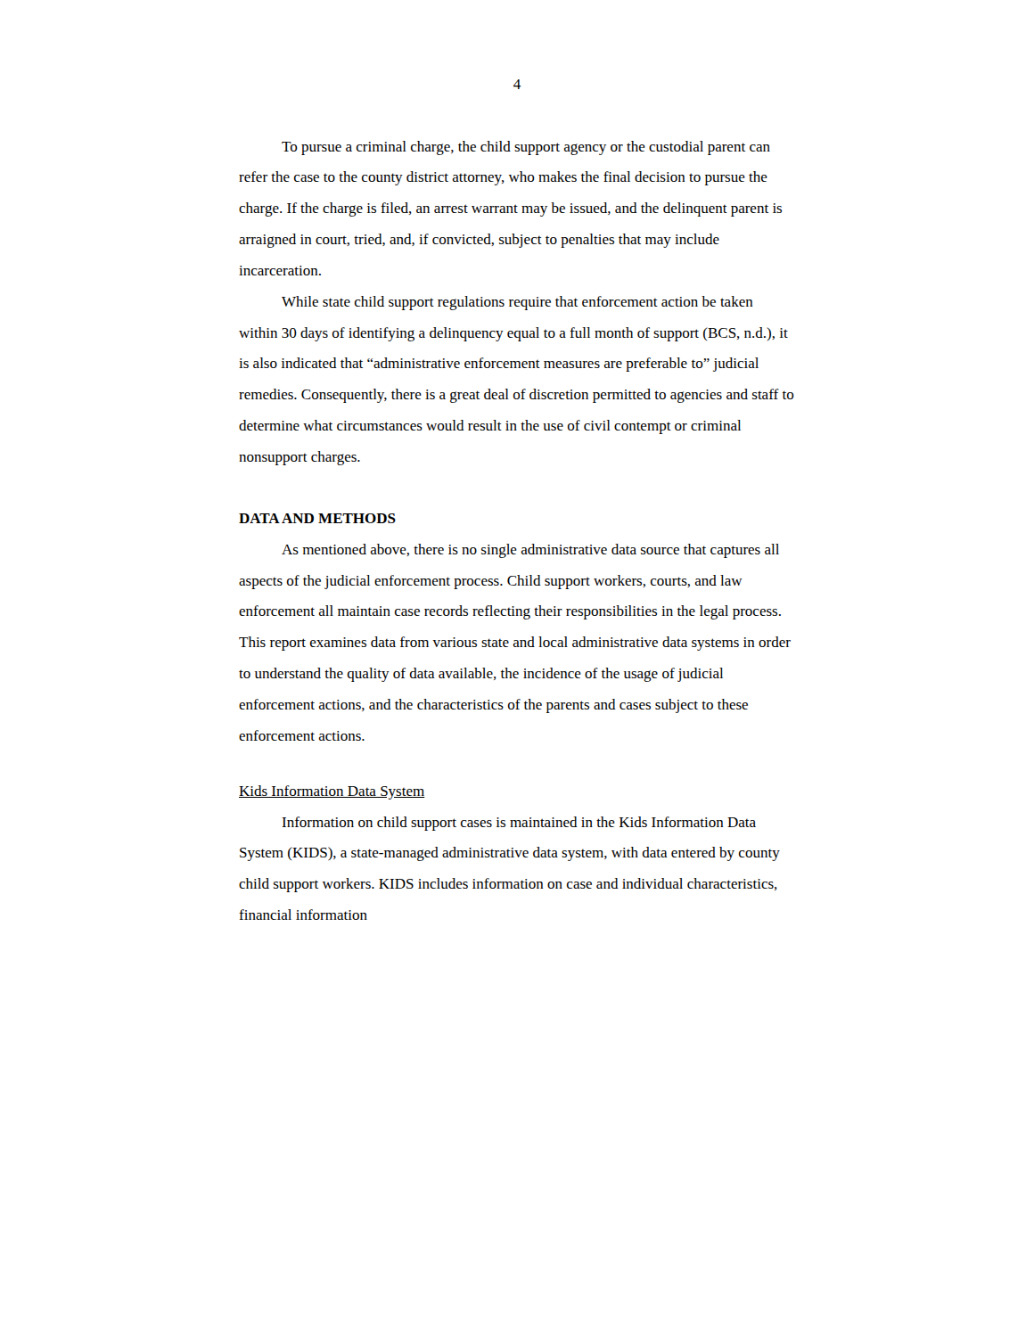4
To pursue a criminal charge, the child support agency or the custodial parent can refer the case to the county district attorney, who makes the final decision to pursue the charge. If the charge is filed, an arrest warrant may be issued, and the delinquent parent is arraigned in court, tried, and, if convicted, subject to penalties that may include incarceration.
While state child support regulations require that enforcement action be taken within 30 days of identifying a delinquency equal to a full month of support (BCS, n.d.), it is also indicated that “administrative enforcement measures are preferable to” judicial remedies. Consequently, there is a great deal of discretion permitted to agencies and staff to determine what circumstances would result in the use of civil contempt or criminal nonsupport charges.
DATA AND METHODS
As mentioned above, there is no single administrative data source that captures all aspects of the judicial enforcement process. Child support workers, courts, and law enforcement all maintain case records reflecting their responsibilities in the legal process. This report examines data from various state and local administrative data systems in order to understand the quality of data available, the incidence of the usage of judicial enforcement actions, and the characteristics of the parents and cases subject to these enforcement actions.
Kids Information Data System
Information on child support cases is maintained in the Kids Information Data System (KIDS), a state-managed administrative data system, with data entered by county child support workers. KIDS includes information on case and individual characteristics, financial information